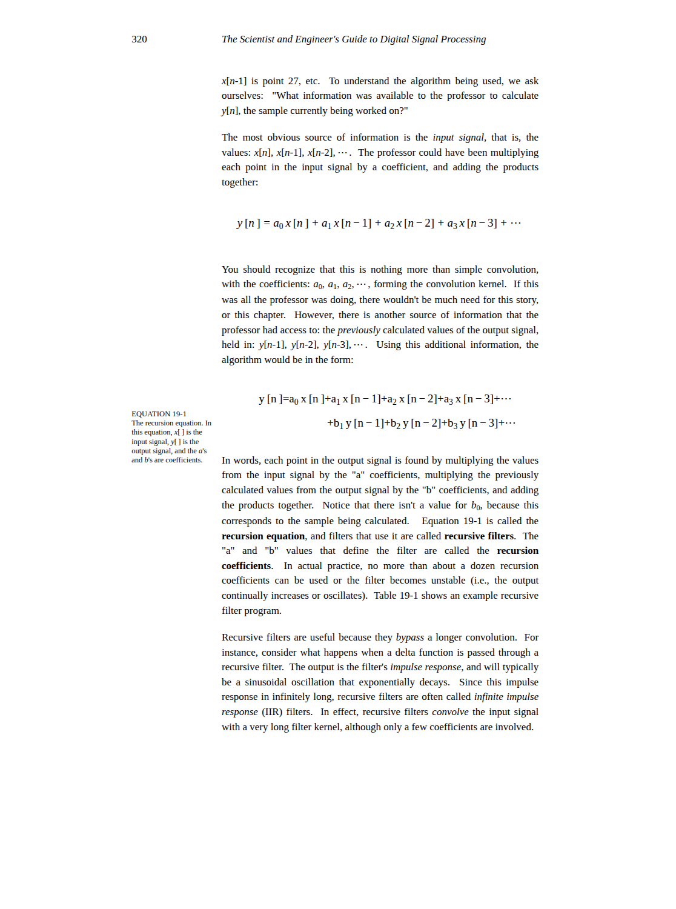320
The Scientist and Engineer's Guide to Digital Signal Processing
x[n‑1] is point 27, etc. To understand the algorithm being used, we ask ourselves: "What information was available to the professor to calculate y[n], the sample currently being worked on?"
The most obvious source of information is the input signal, that is, the values: x[n], x[n‑1], x[n‑2], ⋯. The professor could have been multiplying each point in the input signal by a coefficient, and adding the products together:
y [n ]=a0 x [n ]+a1 x [n − 1]+a2 x [n − 2]+a3 x [n − 3]+⋯
You should recognize that this is nothing more than simple convolution, with the coefficients: a0, a1, a2, ⋯, forming the convolution kernel. If this was all the professor was doing, there wouldn't be much need for this story, or this chapter. However, there is another source of information that the professor had access to: the previously calculated values of the output signal, held in: y[n‑1], y[n‑2], y[n‑3], ⋯. Using this additional information, the algorithm would be in the form:
y [n ]=a0 x [n ]+a1 x [n − 1]+a2 x [n − 2]+a3 x [n − 3]+⋯
+b1 y [n − 1]+b2 y [n − 2]+b3 y [n − 3]+⋯
EQUATION 19-1
The recursion equation. In this equation, x[ ] is the input signal, y[ ] is the output signal, and the a's and b's are coefficients.
In words, each point in the output signal is found by multiplying the values from the input signal by the "a" coefficients, multiplying the previously calculated values from the output signal by the "b" coefficients, and adding the products together. Notice that there isn't a value for b0, because this corresponds to the sample being calculated. Equation 19-1 is called the recursion equation, and filters that use it are called recursive filters. The "a" and "b" values that define the filter are called the recursion coefficients. In actual practice, no more than about a dozen recursion coefficients can be used or the filter becomes unstable (i.e., the output continually increases or oscillates). Table 19-1 shows an example recursive filter program.
Recursive filters are useful because they bypass a longer convolution. For instance, consider what happens when a delta function is passed through a recursive filter. The output is the filter's impulse response, and will typically be a sinusoidal oscillation that exponentially decays. Since this impulse response in infinitely long, recursive filters are often called infinite impulse response (IIR) filters. In effect, recursive filters convolve the input signal with a very long filter kernel, although only a few coefficients are involved.